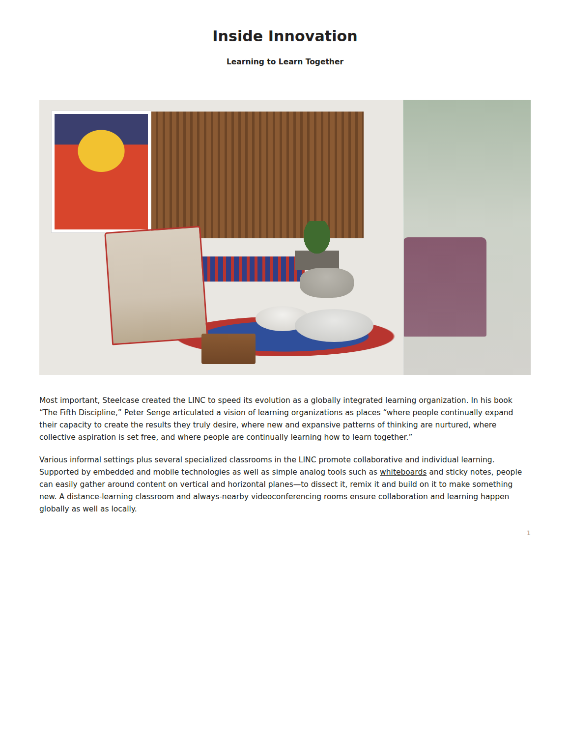Inside Innovation
Learning to Learn Together
Most important, Steelcase created the LINC to speed its evolution as a globally integrated learning organization. In his book “The Fifth Discipline,” Peter Senge articulated a vision of learning organizations as places “where people continually expand their capacity to create the results they truly desire, where new and expansive patterns of thinking are nurtured, where collective aspiration is set free, and where people are continually learning how to learn together.”
Various informal settings plus several specialized classrooms in the LINC promote collaborative and individual learning. Supported by embedded and mobile technologies as well as simple analog tools such as whiteboards and sticky notes, people can easily gather around content on vertical and horizontal planes—to dissect it, remix it and build on it to make something new. A distance-learning classroom and always-nearby videoconferencing rooms ensure collaboration and learning happen globally as well as locally.
1